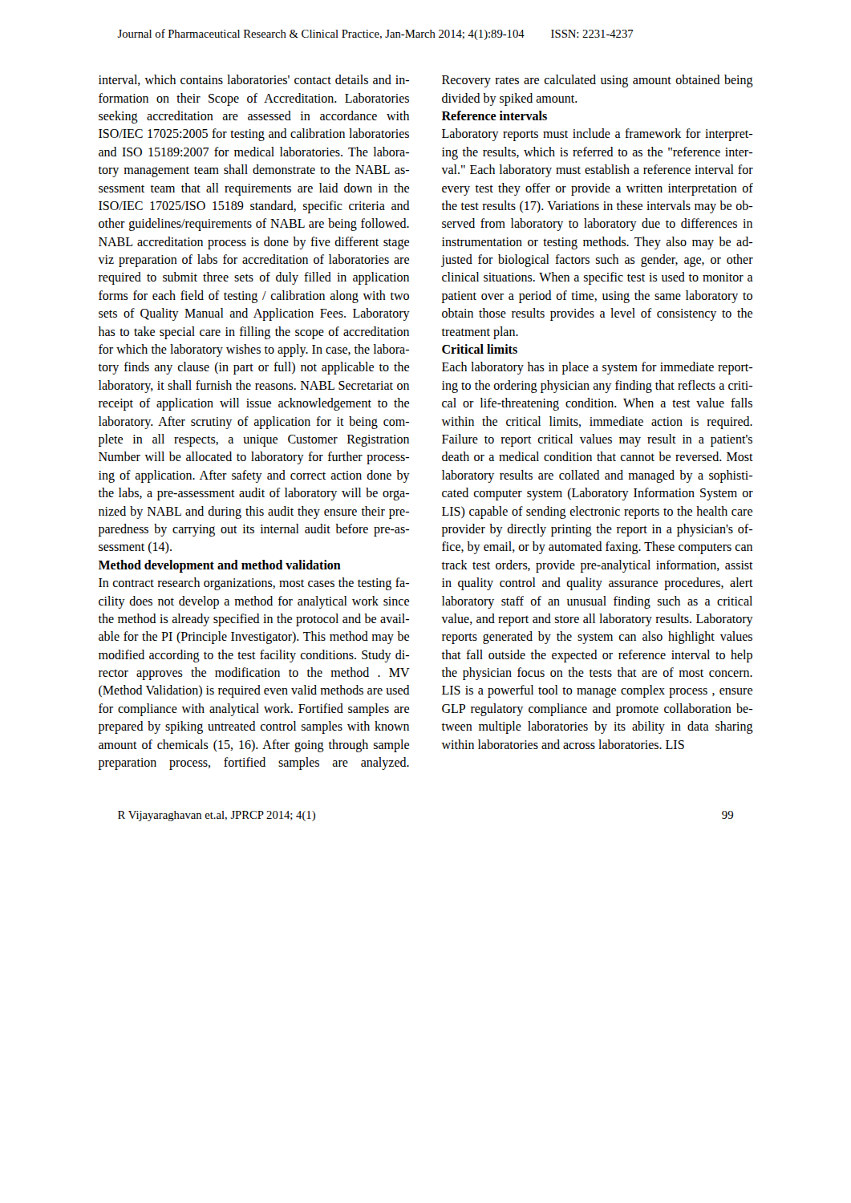Journal of Pharmaceutical Research & Clinical Practice, Jan-March 2014; 4(1):89-104 ISSN: 2231-4237
interval, which contains laboratories' contact details and information on their Scope of Accreditation. Laboratories seeking accreditation are assessed in accordance with ISO/IEC 17025:2005 for testing and calibration laboratories and ISO 15189:2007 for medical laboratories. The laboratory management team shall demonstrate to the NABL assessment team that all requirements are laid down in the ISO/IEC 17025/ISO 15189 standard, specific criteria and other guidelines/requirements of NABL are being followed. NABL accreditation process is done by five different stage viz preparation of labs for accreditation of laboratories are required to submit three sets of duly filled in application forms for each field of testing / calibration along with two sets of Quality Manual and Application Fees. Laboratory has to take special care in filling the scope of accreditation for which the laboratory wishes to apply. In case, the laboratory finds any clause (in part or full) not applicable to the laboratory, it shall furnish the reasons. NABL Secretariat on receipt of application will issue acknowledgement to the laboratory. After scrutiny of application for it being complete in all respects, a unique Customer Registration Number will be allocated to laboratory for further processing of application. After safety and correct action done by the labs, a pre-assessment audit of laboratory will be organized by NABL and during this audit they ensure their preparedness by carrying out its internal audit before pre-assessment (14).
Method development and method validation
In contract research organizations, most cases the testing facility does not develop a method for analytical work since the method is already specified in the protocol and be available for the PI (Principle Investigator). This method may be modified according to the test facility conditions. Study director approves the modification to the method . MV (Method Validation) is required even valid methods are used for compliance with analytical work. Fortified samples are prepared by spiking untreated control samples with known amount of chemicals (15, 16). After going through sample preparation process, fortified samples are analyzed. Recovery rates are calculated using amount obtained being divided by spiked amount.
Reference intervals
Laboratory reports must include a framework for interpreting the results, which is referred to as the "reference interval." Each laboratory must establish a reference interval for every test they offer or provide a written interpretation of the test results (17). Variations in these intervals may be observed from laboratory to laboratory due to differences in instrumentation or testing methods. They also may be adjusted for biological factors such as gender, age, or other clinical situations. When a specific test is used to monitor a patient over a period of time, using the same laboratory to obtain those results provides a level of consistency to the treatment plan.
Critical limits
Each laboratory has in place a system for immediate reporting to the ordering physician any finding that reflects a critical or life-threatening condition. When a test value falls within the critical limits, immediate action is required. Failure to report critical values may result in a patient's death or a medical condition that cannot be reversed. Most laboratory results are collated and managed by a sophisticated computer system (Laboratory Information System or LIS) capable of sending electronic reports to the health care provider by directly printing the report in a physician's office, by email, or by automated faxing. These computers can track test orders, provide pre-analytical information, assist in quality control and quality assurance procedures, alert laboratory staff of an unusual finding such as a critical value, and report and store all laboratory results. Laboratory reports generated by the system can also highlight values that fall outside the expected or reference interval to help the physician focus on the tests that are of most concern. LIS is a powerful tool to manage complex process , ensure GLP regulatory compliance and promote collaboration between multiple laboratories by its ability in data sharing within laboratories and across laboratories. LIS
R Vijayaraghavan et.al, JPRCP 2014; 4(1) 99